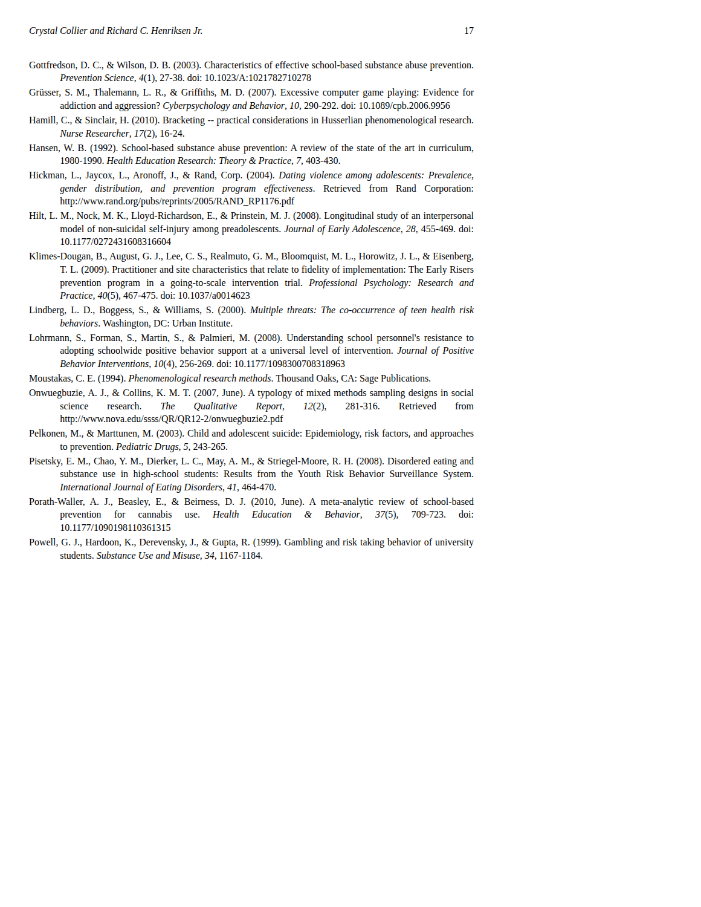Crystal Collier and Richard C. Henriksen Jr. 17
Gottfredson, D. C., & Wilson, D. B. (2003). Characteristics of effective school-based substance abuse prevention. Prevention Science, 4(1), 27-38. doi: 10.1023/A:1021782710278
Grüsser, S. M., Thalemann, L. R., & Griffiths, M. D. (2007). Excessive computer game playing: Evidence for addiction and aggression? Cyberpsychology and Behavior, 10, 290-292. doi: 10.1089/cpb.2006.9956
Hamill, C., & Sinclair, H. (2010). Bracketing -- practical considerations in Husserlian phenomenological research. Nurse Researcher, 17(2), 16-24.
Hansen, W. B. (1992). School-based substance abuse prevention: A review of the state of the art in curriculum, 1980-1990. Health Education Research: Theory & Practice, 7, 403-430.
Hickman, L., Jaycox, L., Aronoff, J., & Rand, Corp. (2004). Dating violence among adolescents: Prevalence, gender distribution, and prevention program effectiveness. Retrieved from Rand Corporation: http://www.rand.org/pubs/reprints/2005/RAND_RP1176.pdf
Hilt, L. M., Nock, M. K., Lloyd-Richardson, E., & Prinstein, M. J. (2008). Longitudinal study of an interpersonal model of non-suicidal self-injury among preadolescents. Journal of Early Adolescence, 28, 455-469. doi: 10.1177/0272431608316604
Klimes-Dougan, B., August, G. J., Lee, C. S., Realmuto, G. M., Bloomquist, M. L., Horowitz, J. L., & Eisenberg, T. L. (2009). Practitioner and site characteristics that relate to fidelity of implementation: The Early Risers prevention program in a going-to-scale intervention trial. Professional Psychology: Research and Practice, 40(5), 467-475. doi: 10.1037/a0014623
Lindberg, L. D., Boggess, S., & Williams, S. (2000). Multiple threats: The co-occurrence of teen health risk behaviors. Washington, DC: Urban Institute.
Lohrmann, S., Forman, S., Martin, S., & Palmieri, M. (2008). Understanding school personnel's resistance to adopting schoolwide positive behavior support at a universal level of intervention. Journal of Positive Behavior Interventions, 10(4), 256-269. doi: 10.1177/1098300708318963
Moustakas, C. E. (1994). Phenomenological research methods. Thousand Oaks, CA: Sage Publications.
Onwuegbuzie, A. J., & Collins, K. M. T. (2007, June). A typology of mixed methods sampling designs in social science research. The Qualitative Report, 12(2), 281-316. Retrieved from http://www.nova.edu/ssss/QR/QR12-2/onwuegbuzie2.pdf
Pelkonen, M., & Marttunen, M. (2003). Child and adolescent suicide: Epidemiology, risk factors, and approaches to prevention. Pediatric Drugs, 5, 243-265.
Pisetsky, E. M., Chao, Y. M., Dierker, L. C., May, A. M., & Striegel-Moore, R. H. (2008). Disordered eating and substance use in high-school students: Results from the Youth Risk Behavior Surveillance System. International Journal of Eating Disorders, 41, 464-470.
Porath-Waller, A. J., Beasley, E., & Beirness, D. J. (2010, June). A meta-analytic review of school-based prevention for cannabis use. Health Education & Behavior, 37(5), 709-723. doi: 10.1177/1090198110361315
Powell, G. J., Hardoon, K., Derevensky, J., & Gupta, R. (1999). Gambling and risk taking behavior of university students. Substance Use and Misuse, 34, 1167-1184.